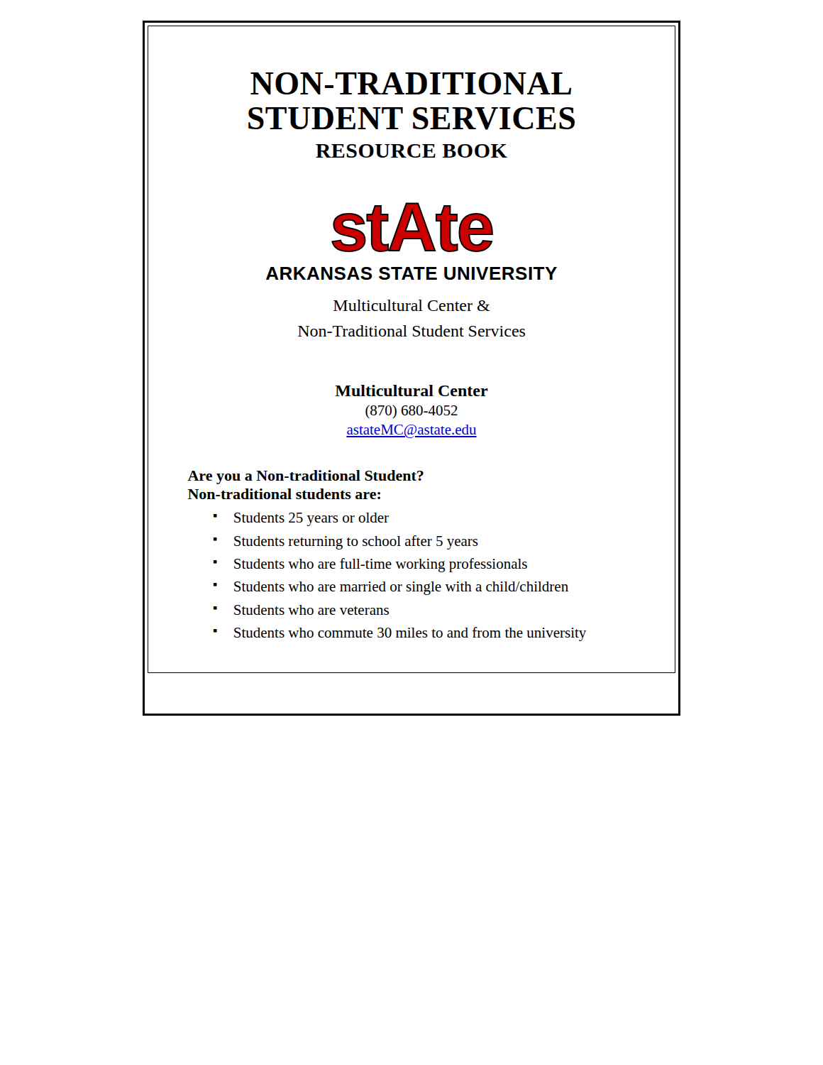NON-TRADITIONAL
STUDENT SERVICES
RESOURCE BOOK
stAte
ARKANSAS STATE UNIVERSITY
Multicultural Center &
Non-Traditional Student Services
Multicultural Center
(870) 680-4052
astateMC@astate.edu
Are you a Non-traditional Student?
Non-traditional students are:
Students 25 years or older
Students returning to school after 5 years
Students who are full-time working professionals
Students who are married or single with a child/children
Students who are veterans
Students who commute 30 miles to and from the university